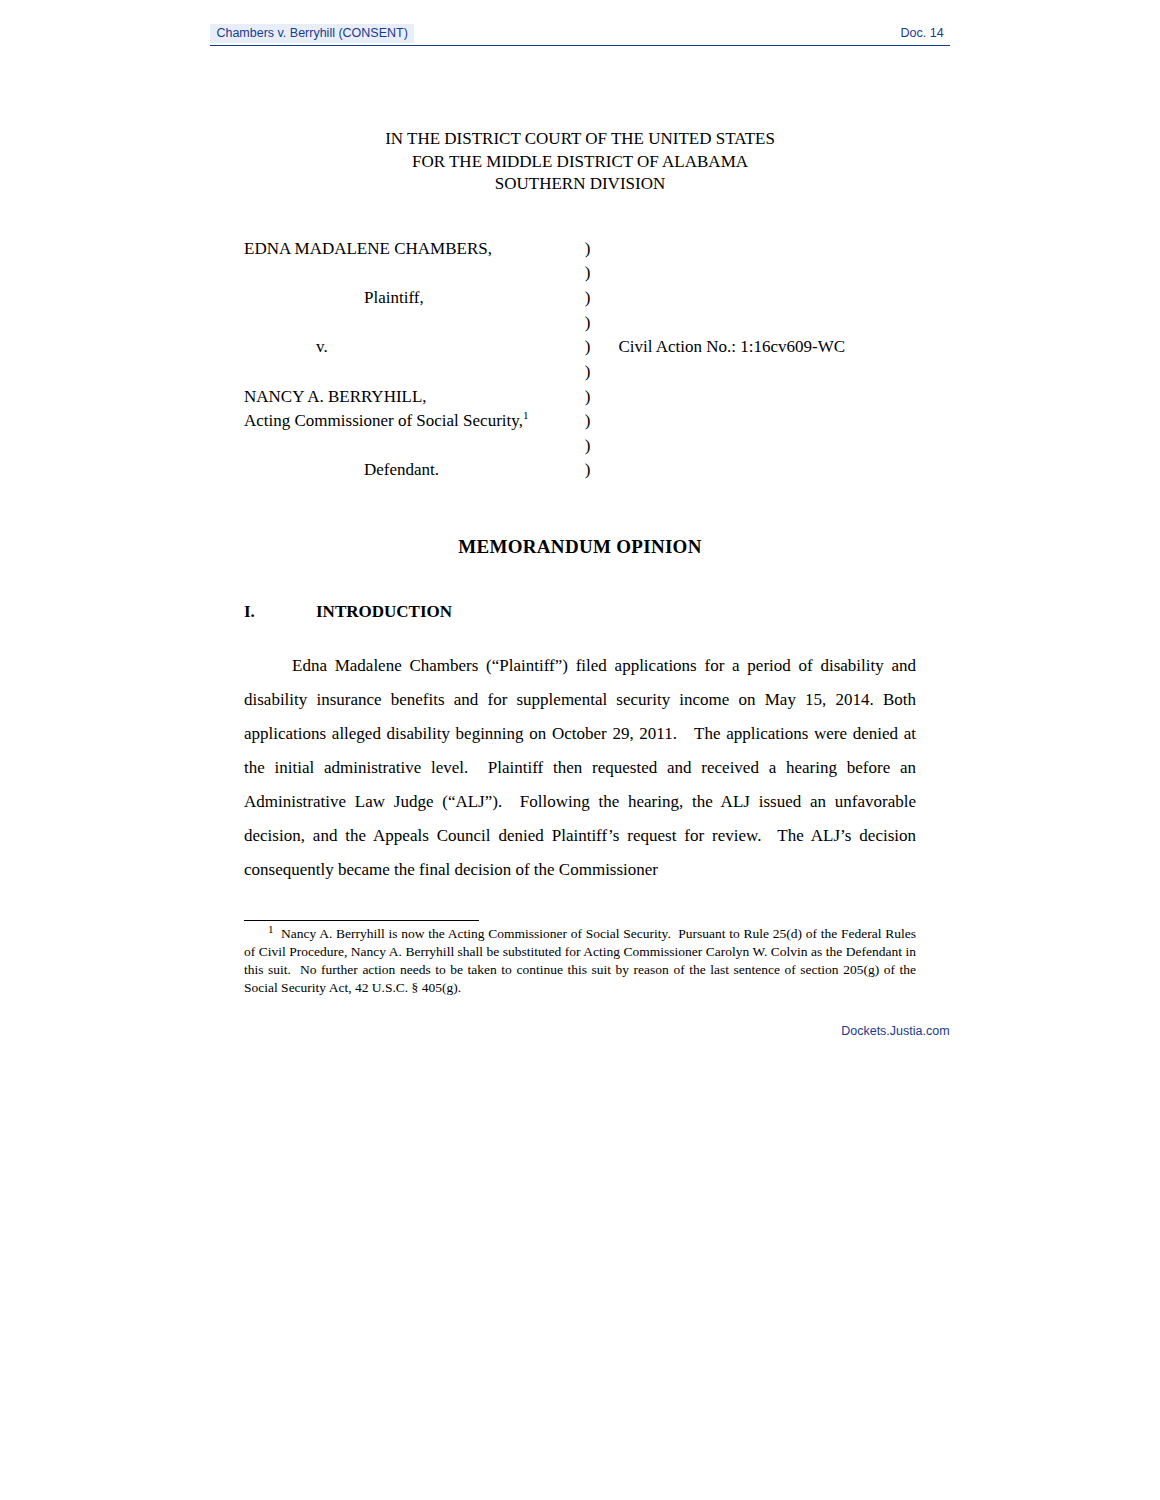Chambers v. Berryhill (CONSENT)
Doc. 14
IN THE DISTRICT COURT OF THE UNITED STATES
FOR THE MIDDLE DISTRICT OF ALABAMA
SOUTHERN DIVISION
| EDNA MADALENE CHAMBERS, | ) | |
| | ) | |
| Plaintiff, | ) | |
| | ) | |
| v. | ) | Civil Action No.: 1:16cv609-WC |
| | ) | |
| NANCY A. BERRYHILL, | ) | |
| Acting Commissioner of Social Security, 1 | ) | |
| | ) | |
| Defendant. | ) | |
MEMORANDUM OPINION
I. INTRODUCTION
Edna Madalene Chambers (“Plaintiff”) filed applications for a period of disability and disability insurance benefits and for supplemental security income on May 15, 2014. Both applications alleged disability beginning on October 29, 2011. The applications were denied at the initial administrative level. Plaintiff then requested and received a hearing before an Administrative Law Judge (“ALJ”). Following the hearing, the ALJ issued an unfavorable decision, and the Appeals Council denied Plaintiff’s request for review. The ALJ’s decision consequently became the final decision of the Commissioner
1 Nancy A. Berryhill is now the Acting Commissioner of Social Security. Pursuant to Rule 25(d) of the Federal Rules of Civil Procedure, Nancy A. Berryhill shall be substituted for Acting Commissioner Carolyn W. Colvin as the Defendant in this suit. No further action needs to be taken to continue this suit by reason of the last sentence of section 205(g) of the Social Security Act, 42 U.S.C. § 405(g).
Dockets. Justia.com